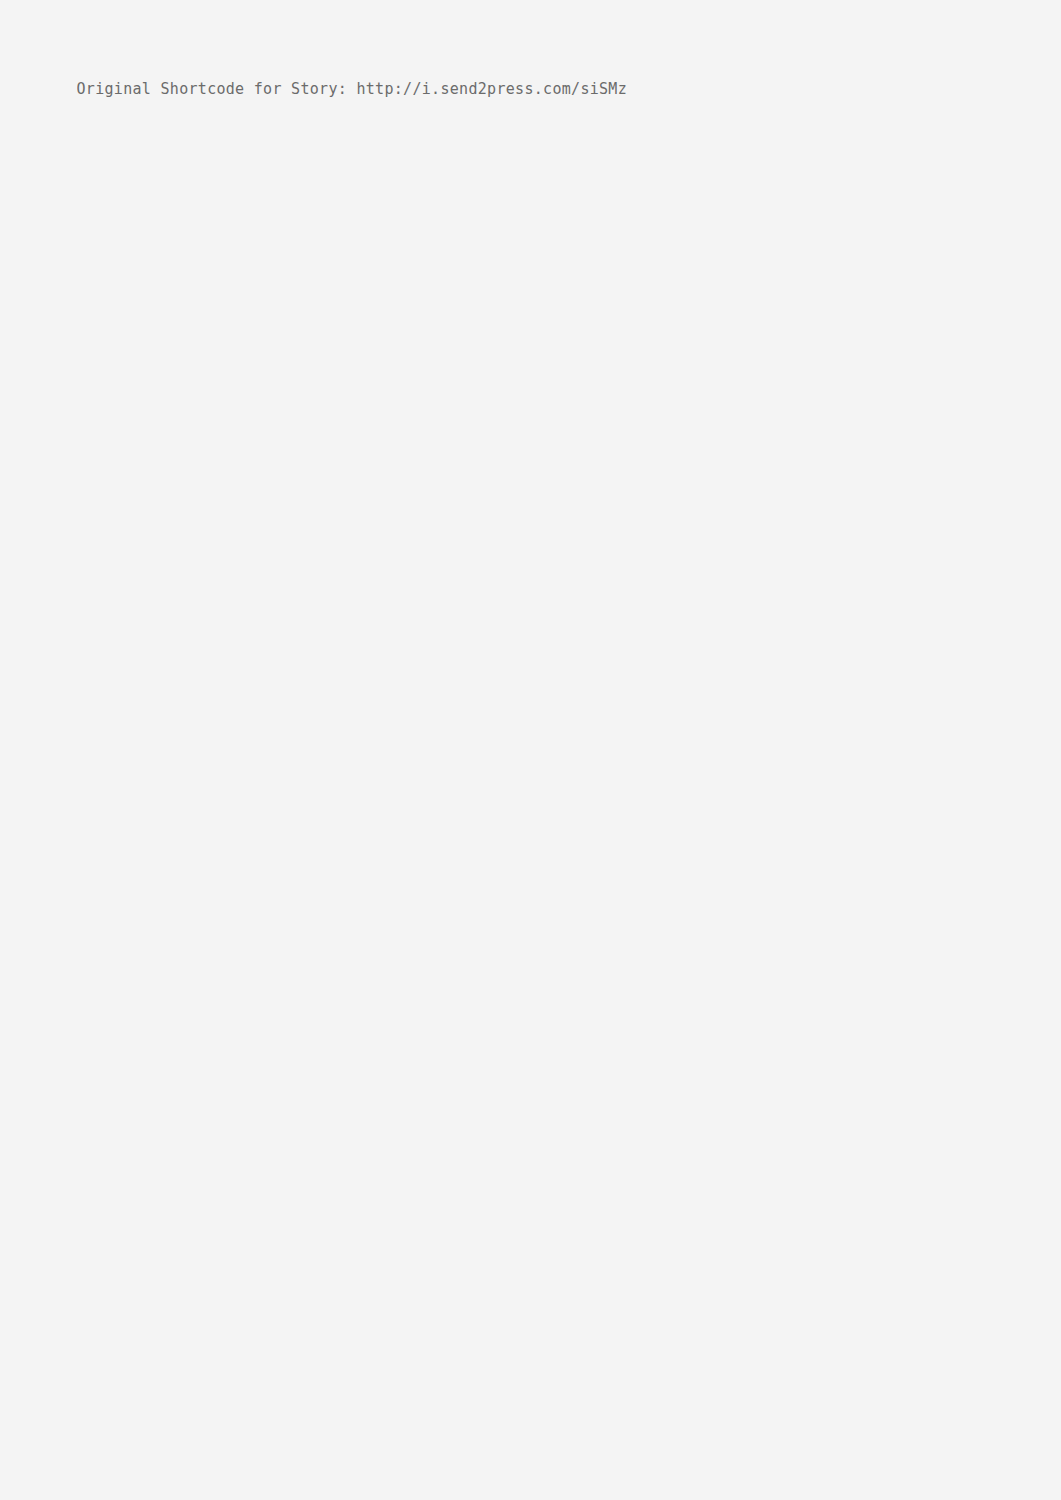Original Shortcode for Story: http://i.send2press.com/siSMz